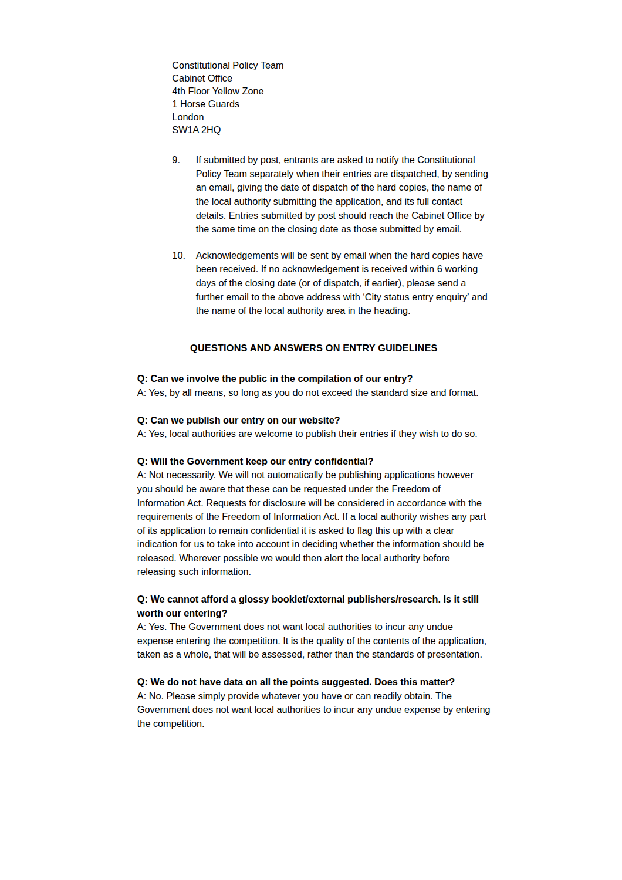Constitutional Policy Team
Cabinet Office
4th Floor Yellow Zone
1 Horse Guards
London
SW1A 2HQ
If submitted by post, entrants are asked to notify the Constitutional Policy Team separately when their entries are dispatched, by sending an email, giving the date of dispatch of the hard copies, the name of the local authority submitting the application, and its full contact details. Entries submitted by post should reach the Cabinet Office by the same time on the closing date as those submitted by email.
Acknowledgements will be sent by email when the hard copies have been received. If no acknowledgement is received within 6 working days of the closing date (or of dispatch, if earlier), please send a further email to the above address with ‘City status entry enquiry’ and the name of the local authority area in the heading.
QUESTIONS AND ANSWERS ON ENTRY GUIDELINES
Q: Can we involve the public in the compilation of our entry?
A: Yes, by all means, so long as you do not exceed the standard size and format.
Q: Can we publish our entry on our website?
A: Yes, local authorities are welcome to publish their entries if they wish to do so.
Q: Will the Government keep our entry confidential?
A: Not necessarily. We will not automatically be publishing applications however you should be aware that these can be requested under the Freedom of Information Act. Requests for disclosure will be considered in accordance with the requirements of the Freedom of Information Act. If a local authority wishes any part of its application to remain confidential it is asked to flag this up with a clear indication for us to take into account in deciding whether the information should be released. Wherever possible we would then alert the local authority before releasing such information.
Q: We cannot afford a glossy booklet/external publishers/research. Is it still worth our entering?
A: Yes. The Government does not want local authorities to incur any undue expense entering the competition. It is the quality of the contents of the application, taken as a whole, that will be assessed, rather than the standards of presentation.
Q: We do not have data on all the points suggested. Does this matter?
A: No. Please simply provide whatever you have or can readily obtain. The Government does not want local authorities to incur any undue expense by entering the competition.